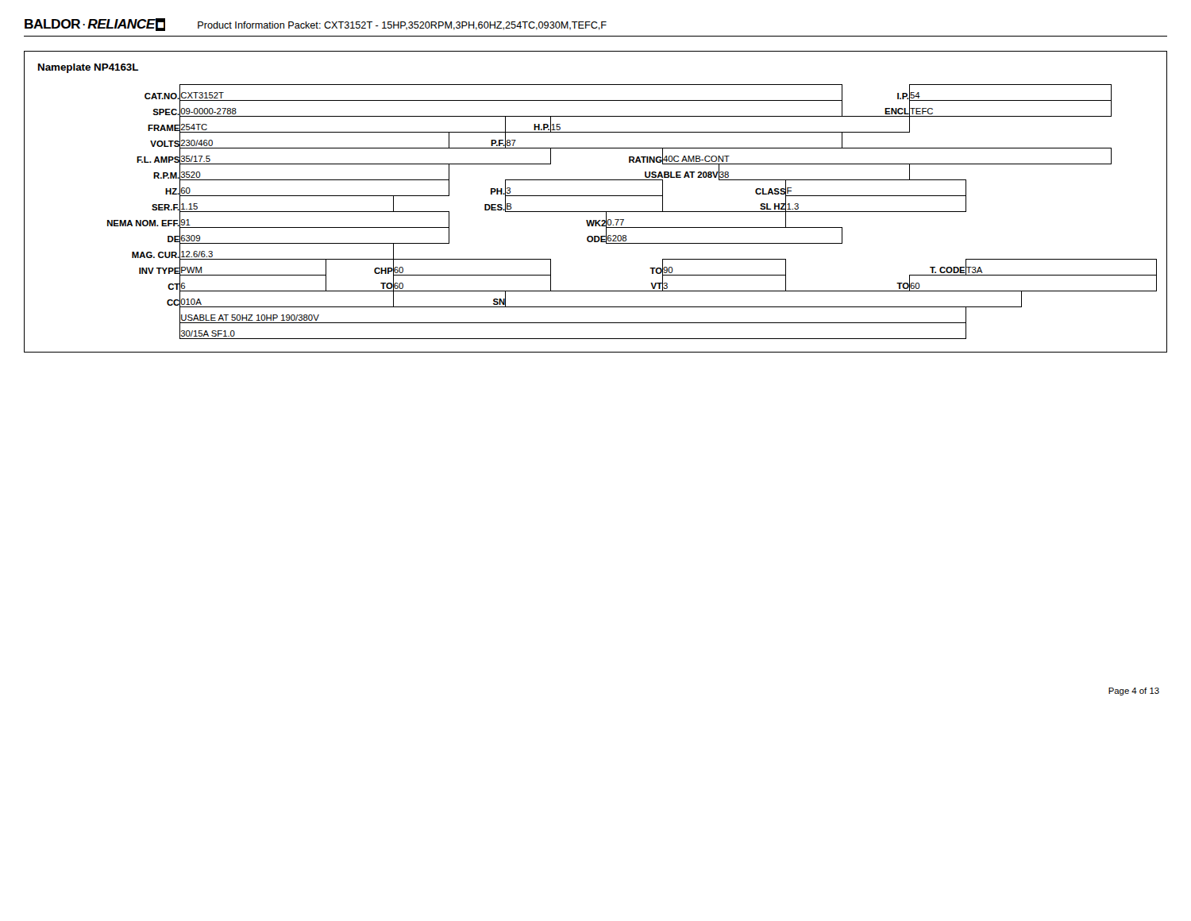BALDOR · RELIANCE■
Product Information Packet: CXT3152T - 15HP,3520RPM,3PH,60HZ,254TC,0930M,TEFC,F
Nameplate NP4163L
| CAT.NO. | CXT3152T | I.P. | 54 |
| SPEC. | 09-0000-2788 | ENCL | TEFC |
| FRAME | 254TC | H.P. | 15 | |
| VOLTS | 230/460 | P.F. | 87 | |
| F.L. AMPS | 35/17.5 | RATING | 40C AMB-CONT |
| R.P.M. | 3520 | | USABLE AT 208V | 38 | |
| HZ. | 60 | PH. | 3 | CLASS | F | |
| SER.F. | 1.15 | | DES. | B | SL HZ | 1.3 | |
| NEMA NOM. EFF. | 91 | | WK2 | 0.77 | |
| DE | 6309 | | ODE | 6208 | |
| MAG. CUR. | 12.6/6.3 | |
| INV TYPE | PWM | CHP | 60 | | TO | 90 | | T. CODE | T3A |
| CT | 6 | TO | 60 | | VT | 3 | | TO | 60 |
| CC | 010A | | SN | | |
| | USABLE AT 50HZ 10HP 190/380V | |
| | 30/15A SF1.0 | |
Page 4 of 13